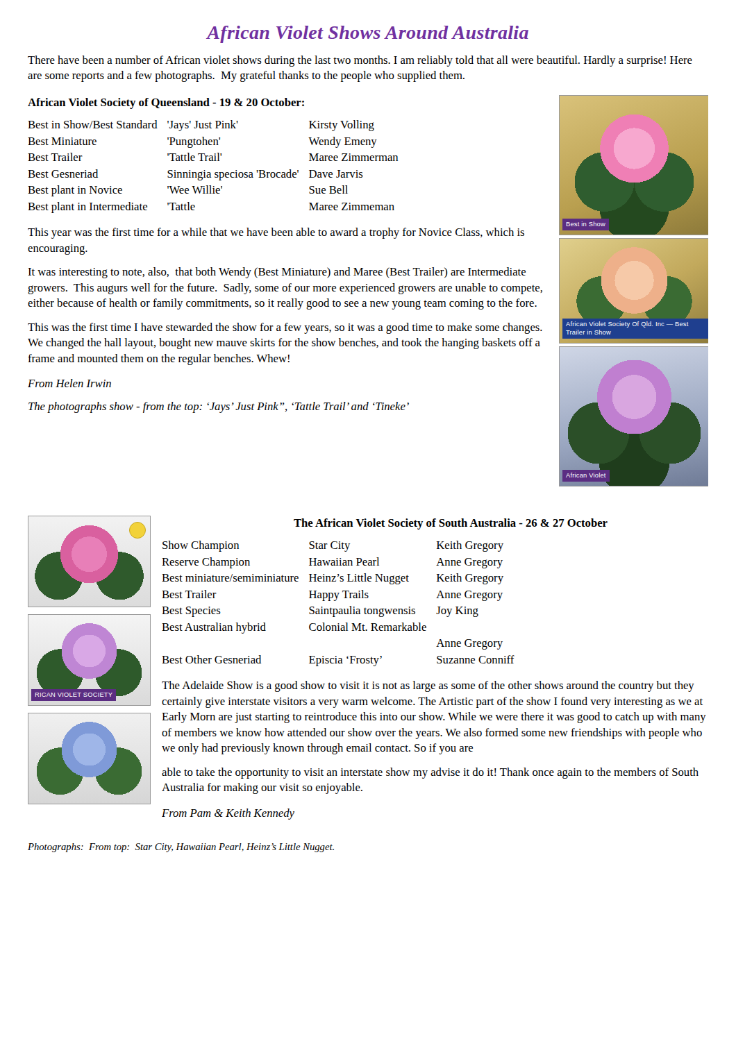African Violet Shows Around Australia
There have been a number of African violet shows during the last two months. I am reliably told that all were beautiful. Hardly a surprise! Here are some reports and a few photographs. My grateful thanks to the people who supplied them.
Best in Show
African Violet Society Of Qld. Inc — Best Trailer in Show
African Violet
African Violet Society of Queensland - 19 & 20 October:
| Best in Show/Best Standard | 'Jays' Just Pink' | Kirsty Volling |
| Best Miniature | 'Pungtohen' | Wendy Emeny |
| Best Trailer | 'Tattle Trail' | Maree Zimmerman |
| Best Gesneriad | Sinningia speciosa 'Brocade' | Dave Jarvis |
| Best plant in Novice | 'Wee Willie' | Sue Bell |
| Best plant in Intermediate | 'Tattle | Maree Zimmeman |
This year was the first time for a while that we have been able to award a trophy for Novice Class, which is encouraging.
It was interesting to note, also, that both Wendy (Best Miniature) and Maree (Best Trailer) are Intermediate growers. This augurs well for the future. Sadly, some of our more experienced growers are unable to compete, either because of health or family commitments, so it really good to see a new young team coming to the fore.
This was the first time I have stewarded the show for a few years, so it was a good time to make some changes. We changed the hall layout, bought new mauve skirts for the show benches, and took the hanging baskets off a frame and mounted them on the regular benches. Whew!
From Helen Irwin
The photographs show - from the top: ‘Jays’ Just Pink”, ‘Tattle Trail’ and ‘Tineke’
RICAN VIOLET SOCIETY
The African Violet Society of South Australia - 26 & 27 October
| Show Champion | Star City | Keith Gregory |
| Reserve Champion | Hawaiian Pearl | Anne Gregory |
| Best miniature/semiminiature | Heinz’s Little Nugget | Keith Gregory |
| Best Trailer | Happy Trails | Anne Gregory |
| Best Species | Saintpaulia tongwensis | Joy King |
| Best Australian hybrid | Colonial Mt. Remarkable | |
| | | Anne Gregory |
| Best Other Gesneriad | Episcia ‘Frosty’ | Suzanne Conniff |
The Adelaide Show is a good show to visit it is not as large as some of the other shows around the country but they certainly give interstate visitors a very warm welcome. The Artistic part of the show I found very interesting as we at Early Morn are just starting to reintroduce this into our show. While we were there it was good to catch up with many of members we know how attended our show over the years. We also formed some new friendships with people who we only had previously known through email contact. So if you are
able to take the opportunity to visit an interstate show my advise it do it! Thank once again to the members of South Australia for making our visit so enjoyable.
From Pam & Keith Kennedy
Photographs: From top: Star City, Hawaiian Pearl, Heinz’s Little Nugget.